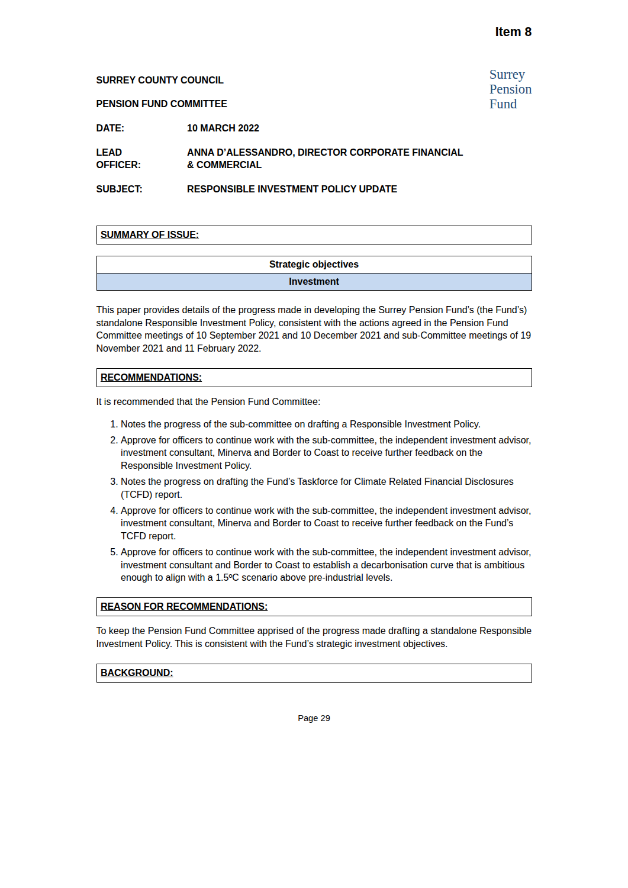Item 8
Surrey
Pension
Fund
| SURREY COUNTY COUNCIL |
| PENSION FUND COMMITTEE |
| DATE: | 10 MARCH 2022 |
| LEAD OFFICER: | ANNA D’ALESSANDRO, DIRECTOR CORPORATE FINANCIAL & COMMERCIAL |
| SUBJECT: | RESPONSIBLE INVESTMENT POLICY UPDATE |
SUMMARY OF ISSUE:
Strategic objectives
Investment
This paper provides details of the progress made in developing the Surrey Pension Fund’s (the Fund’s) standalone Responsible Investment Policy, consistent with the actions agreed in the Pension Fund Committee meetings of 10 September 2021 and 10 December 2021 and sub-Committee meetings of 19 November 2021 and 11 February 2022.
RECOMMENDATIONS:
It is recommended that the Pension Fund Committee:
Notes the progress of the sub-committee on drafting a Responsible Investment Policy.
Approve for officers to continue work with the sub-committee, the independent investment advisor, investment consultant, Minerva and Border to Coast to receive further feedback on the Responsible Investment Policy.
Notes the progress on drafting the Fund’s Taskforce for Climate Related Financial Disclosures (TCFD) report.
Approve for officers to continue work with the sub-committee, the independent investment advisor, investment consultant, Minerva and Border to Coast to receive further feedback on the Fund’s TCFD report.
Approve for officers to continue work with the sub-committee, the independent investment advisor, investment consultant and Border to Coast to establish a decarbonisation curve that is ambitious enough to align with a 1.5ºC scenario above pre-industrial levels.
REASON FOR RECOMMENDATIONS:
To keep the Pension Fund Committee apprised of the progress made drafting a standalone Responsible Investment Policy. This is consistent with the Fund’s strategic investment objectives.
BACKGROUND:
Page 29